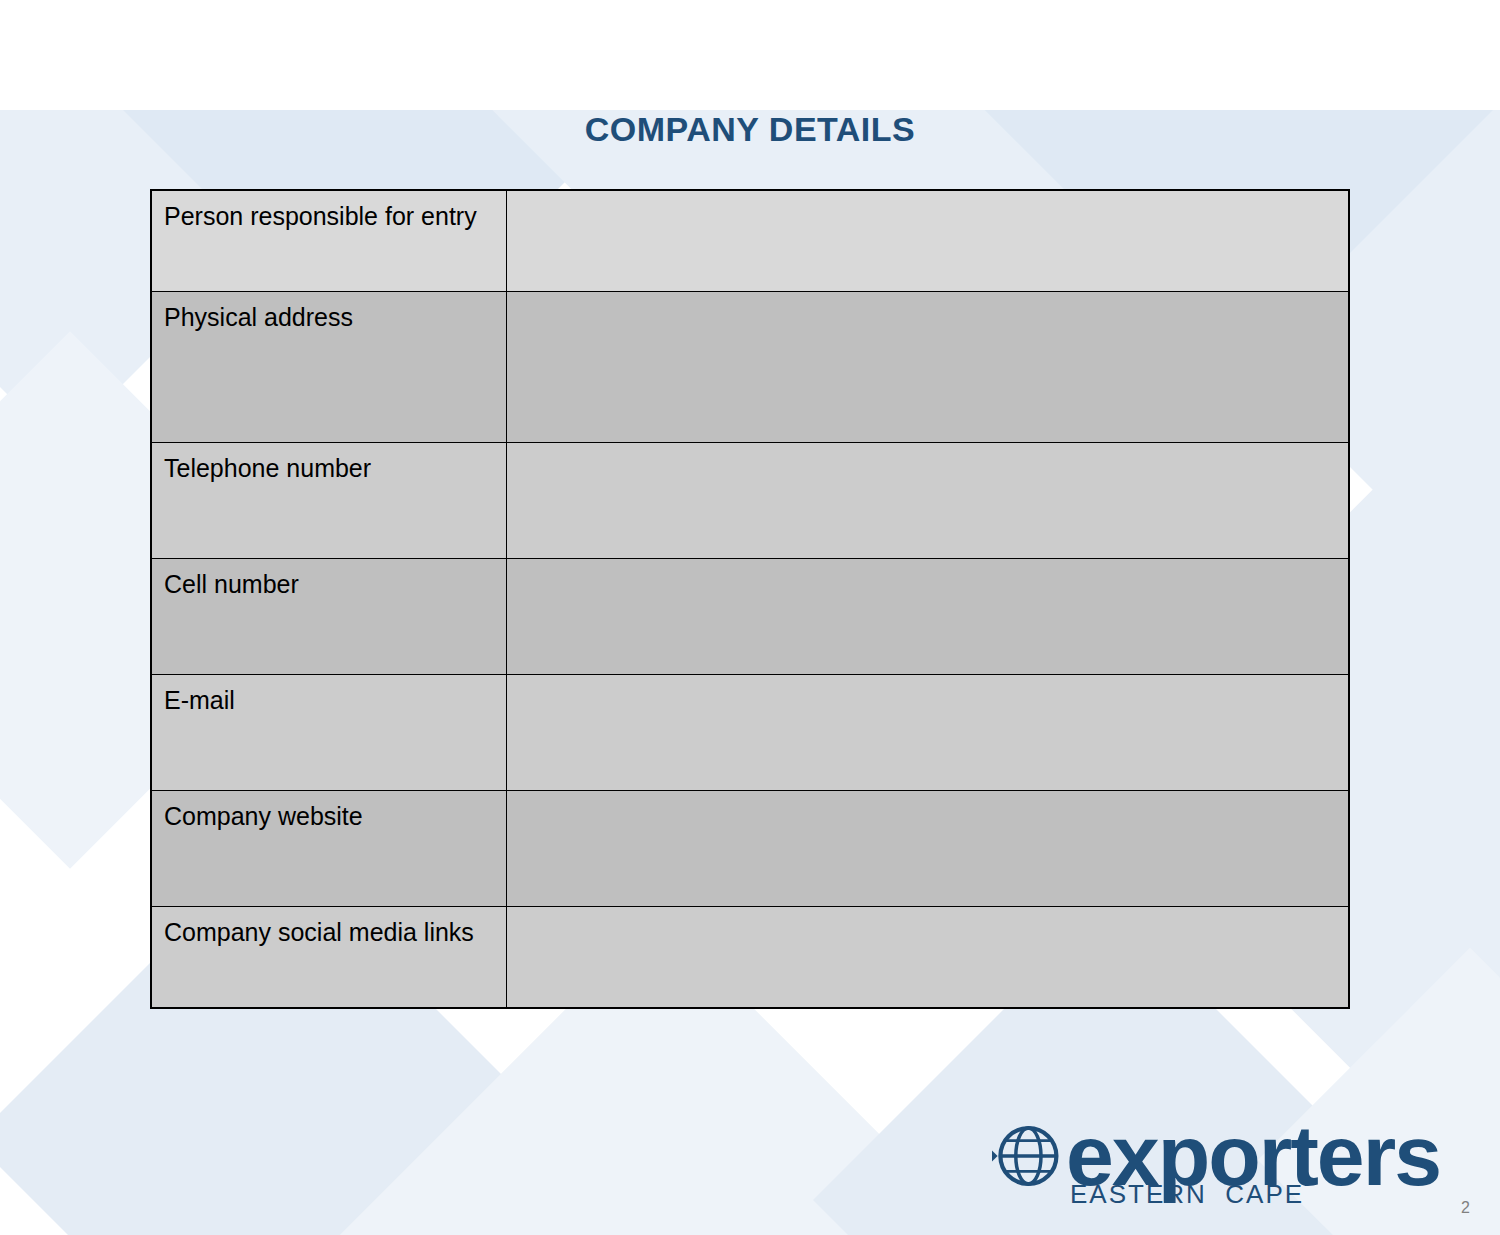COMPANY DETAILS
| Person responsible for entry | |
| Physical address | |
| Telephone number | |
| Cell number | |
| E-mail | |
| Company website | |
| Company social media links | |
exporters
EASTERN CAPE
2